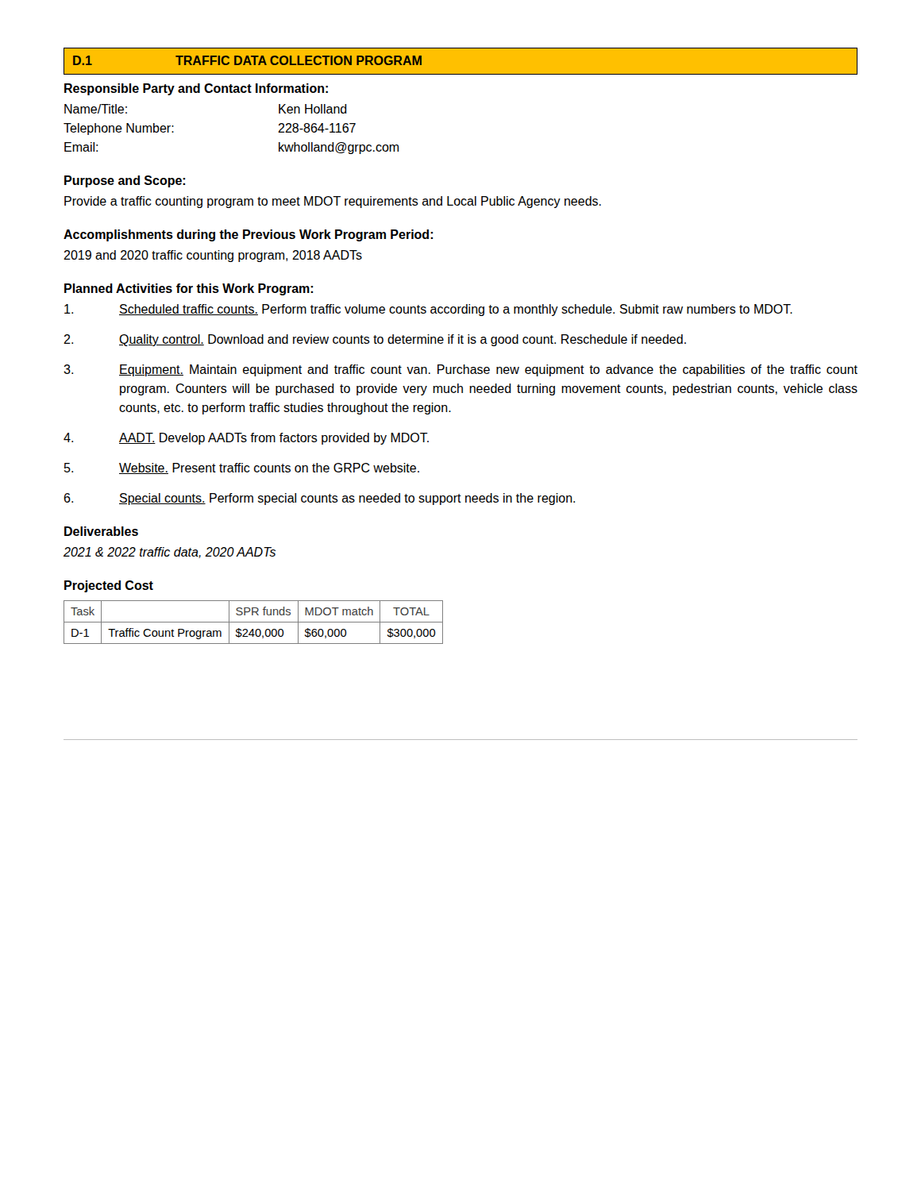D.1 TRAFFIC DATA COLLECTION PROGRAM
Responsible Party and Contact Information:
| Name/Title: | Ken Holland |
| Telephone Number: | 228-864-1167 |
| Email: | kwholland@grpc.com |
Purpose and Scope:
Provide a traffic counting program to meet MDOT requirements and Local Public Agency needs.
Accomplishments during the Previous Work Program Period:
2019 and 2020 traffic counting program, 2018 AADTs
Planned Activities for this Work Program:
Scheduled traffic counts. Perform traffic volume counts according to a monthly schedule. Submit raw numbers to MDOT.
Quality control. Download and review counts to determine if it is a good count. Reschedule if needed.
Equipment. Maintain equipment and traffic count van. Purchase new equipment to advance the capabilities of the traffic count program. Counters will be purchased to provide very much needed turning movement counts, pedestrian counts, vehicle class counts, etc. to perform traffic studies throughout the region.
AADT. Develop AADTs from factors provided by MDOT.
Website. Present traffic counts on the GRPC website.
Special counts. Perform special counts as needed to support needs in the region.
Deliverables
2021 & 2022 traffic data, 2020 AADTs
Projected Cost
| Task | | SPR funds | MDOT match | TOTAL |
| --- | --- | --- | --- | --- |
| D-1 | Traffic Count Program | $240,000 | $60,000 | $300,000 |